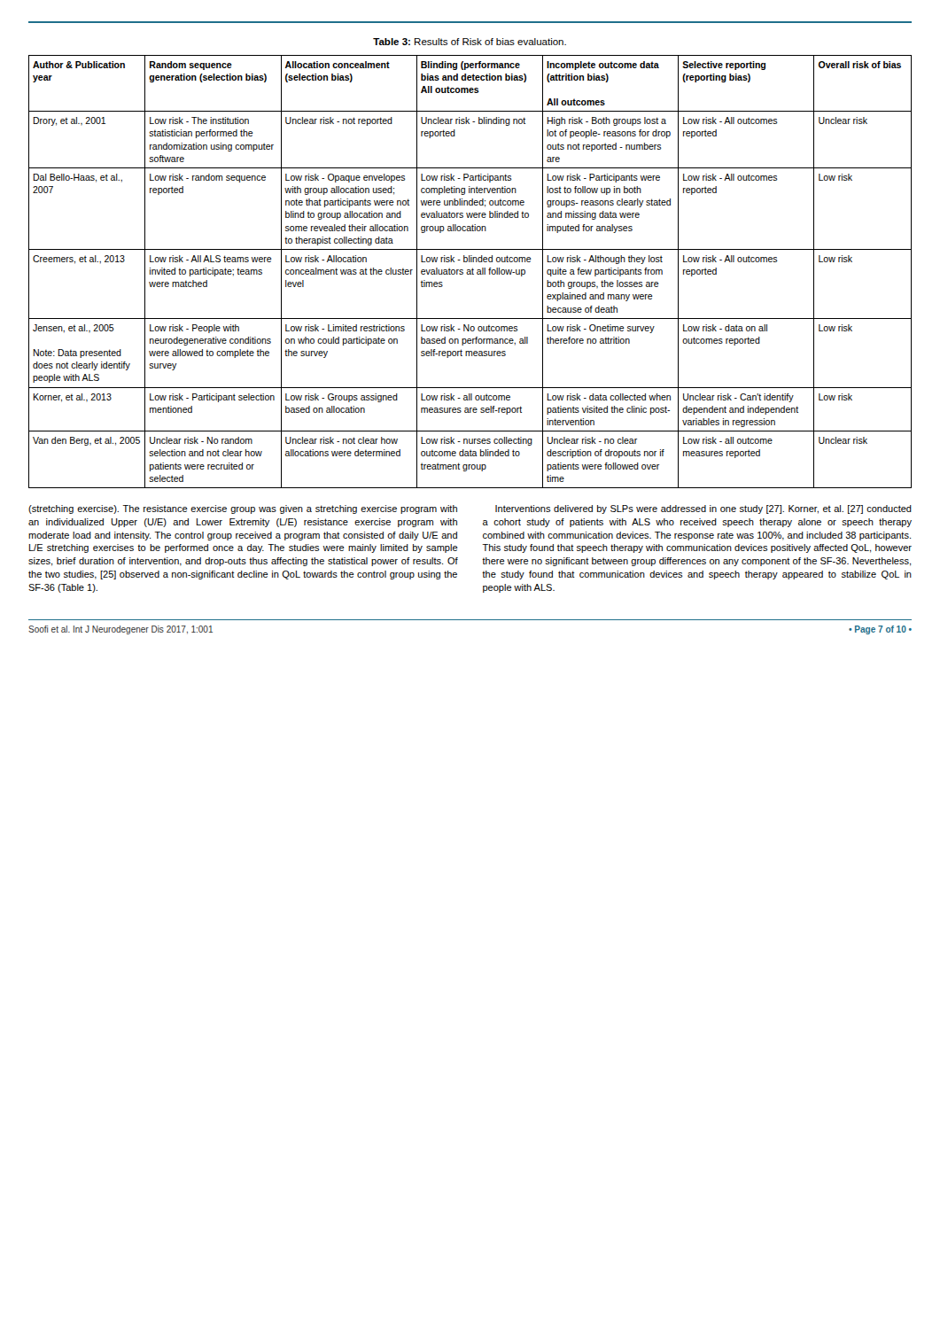Table 3: Results of Risk of bias evaluation.
| Author & Publication year | Random sequence generation (selection bias) | Allocation concealment (selection bias) | Blinding (performance bias and detection bias) All outcomes | Incomplete outcome data (attrition bias) All outcomes | Selective reporting (reporting bias) | Overall risk of bias |
| --- | --- | --- | --- | --- | --- | --- |
| Drory, et al., 2001 | Low risk - The institution statistician performed the randomization using computer software | Unclear risk - not reported | Unclear risk - blinding not reported | High risk - Both groups lost a lot of people- reasons for drop outs not reported - numbers are | Low risk - All outcomes reported | Unclear risk |
| Dal Bello-Haas, et al., 2007 | Low risk - random sequence reported | Low risk - Opaque envelopes with group allocation used; note that participants were not blind to group allocation and some revealed their allocation to therapist collecting data | Low risk - Participants completing intervention were unblinded; outcome evaluators were blinded to group allocation | Low risk - Participants were lost to follow up in both groups- reasons clearly stated and missing data were imputed for analyses | Low risk - All outcomes reported | Low risk |
| Creemers, et al., 2013 | Low risk - All ALS teams were invited to participate; teams were matched | Low risk - Allocation concealment was at the cluster level | Low risk - blinded outcome evaluators at all follow-up times | Low risk - Although they lost quite a few participants from both groups, the losses are explained and many were because of death | Low risk - All outcomes reported | Low risk |
| Jensen, et al., 2005 Note: Data presented does not clearly identify people with ALS | Low risk - People with neurodegenerative conditions were allowed to complete the survey | Low risk - Limited restrictions on who could participate on the survey | Low risk - No outcomes based on performance, all self-report measures | Low risk - Onetime survey therefore no attrition | Low risk - data on all outcomes reported | Low risk |
| Korner, et al., 2013 | Low risk - Participant selection mentioned | Low risk - Groups assigned based on allocation | Low risk - all outcome measures are self-report | Low risk - data collected when patients visited the clinic post-intervention | Unclear risk - Can't identify dependent and independent variables in regression | Low risk |
| Van den Berg, et al., 2005 | Unclear risk - No random selection and not clear how patients were recruited or selected | Unclear risk - not clear how allocations were determined | Low risk - nurses collecting outcome data blinded to treatment group | Unclear risk - no clear description of dropouts nor if patients were followed over time | Low risk - all outcome measures reported | Unclear risk |
(stretching exercise). The resistance exercise group was given a stretching exercise program with an individualized Upper (U/E) and Lower Extremity (L/E) resistance exercise program with moderate load and intensity. The control group received a program that consisted of daily U/E and L/E stretching exercises to be performed once a day. The studies were mainly limited by sample sizes, brief duration of intervention, and drop-outs thus affecting the statistical power of results. Of the two studies, [25] observed a non-significant decline in QoL towards the control group using the SF-36 (Table 1).
Interventions delivered by SLPs were addressed in one study [27]. Korner, et al. [27] conducted a cohort study of patients with ALS who received speech therapy alone or speech therapy combined with communication devices. The response rate was 100%, and included 38 participants. This study found that speech therapy with communication devices positively affected QoL, however there were no significant between group differences on any component of the SF-36. Nevertheless, the study found that communication devices and speech therapy appeared to stabilize QoL in people with ALS.
Soofi et al. Int J Neurodegener Dis 2017, 1:001
• Page 7 of 10 •